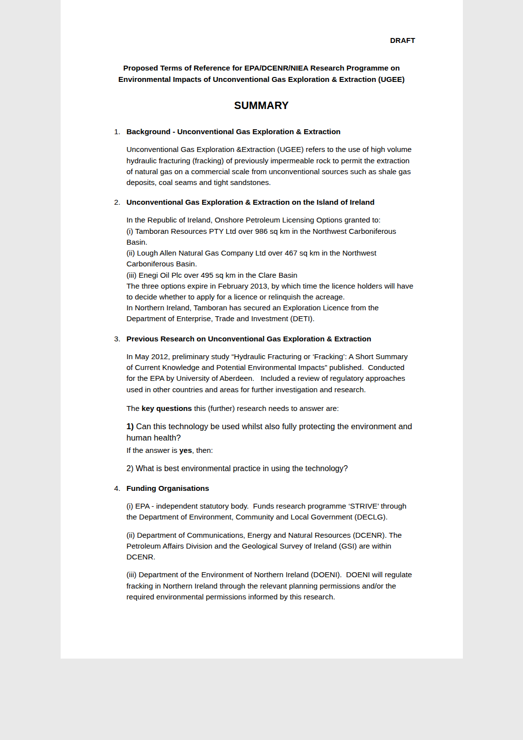DRAFT
Proposed Terms of Reference for EPA/DCENR/NIEA Research Programme on Environmental Impacts of Unconventional Gas Exploration & Extraction (UGEE)
SUMMARY
Background - Unconventional Gas Exploration & Extraction
Unconventional Gas Exploration &Extraction (UGEE) refers to the use of high volume hydraulic fracturing (fracking) of previously impermeable rock to permit the extraction of natural gas on a commercial scale from unconventional sources such as shale gas deposits, coal seams and tight sandstones.
Unconventional Gas Exploration & Extraction on the Island of Ireland
In the Republic of Ireland, Onshore Petroleum Licensing Options granted to:
(i) Tamboran Resources PTY Ltd over 986 sq km in the Northwest Carboniferous Basin.
(ii) Lough Allen Natural Gas Company Ltd over 467 sq km in the Northwest Carboniferous Basin.
(iii) Enegi Oil Plc over 495 sq km in the Clare Basin
The three options expire in February 2013, by which time the licence holders will have to decide whether to apply for a licence or relinquish the acreage.
In Northern Ireland, Tamboran has secured an Exploration Licence from the Department of Enterprise, Trade and Investment (DETI).
Previous Research on Unconventional Gas Exploration & Extraction
In May 2012, preliminary study “Hydraulic Fracturing or ‘Fracking’: A Short Summary of Current Knowledge and Potential Environmental Impacts” published. Conducted for the EPA by University of Aberdeen. Included a review of regulatory approaches used in other countries and areas for further investigation and research.
The key questions this (further) research needs to answer are:
1) Can this technology be used whilst also fully protecting the environment and human health?
If the answer is yes, then:
2) What is best environmental practice in using the technology?
Funding Organisations
(i) EPA - independent statutory body. Funds research programme ‘STRIVE’ through the Department of Environment, Community and Local Government (DECLG).
(ii) Department of Communications, Energy and Natural Resources (DCENR). The Petroleum Affairs Division and the Geological Survey of Ireland (GSI) are within DCENR.
(iii) Department of the Environment of Northern Ireland (DOENI). DOENI will regulate fracking in Northern Ireland through the relevant planning permissions and/or the required environmental permissions informed by this research.